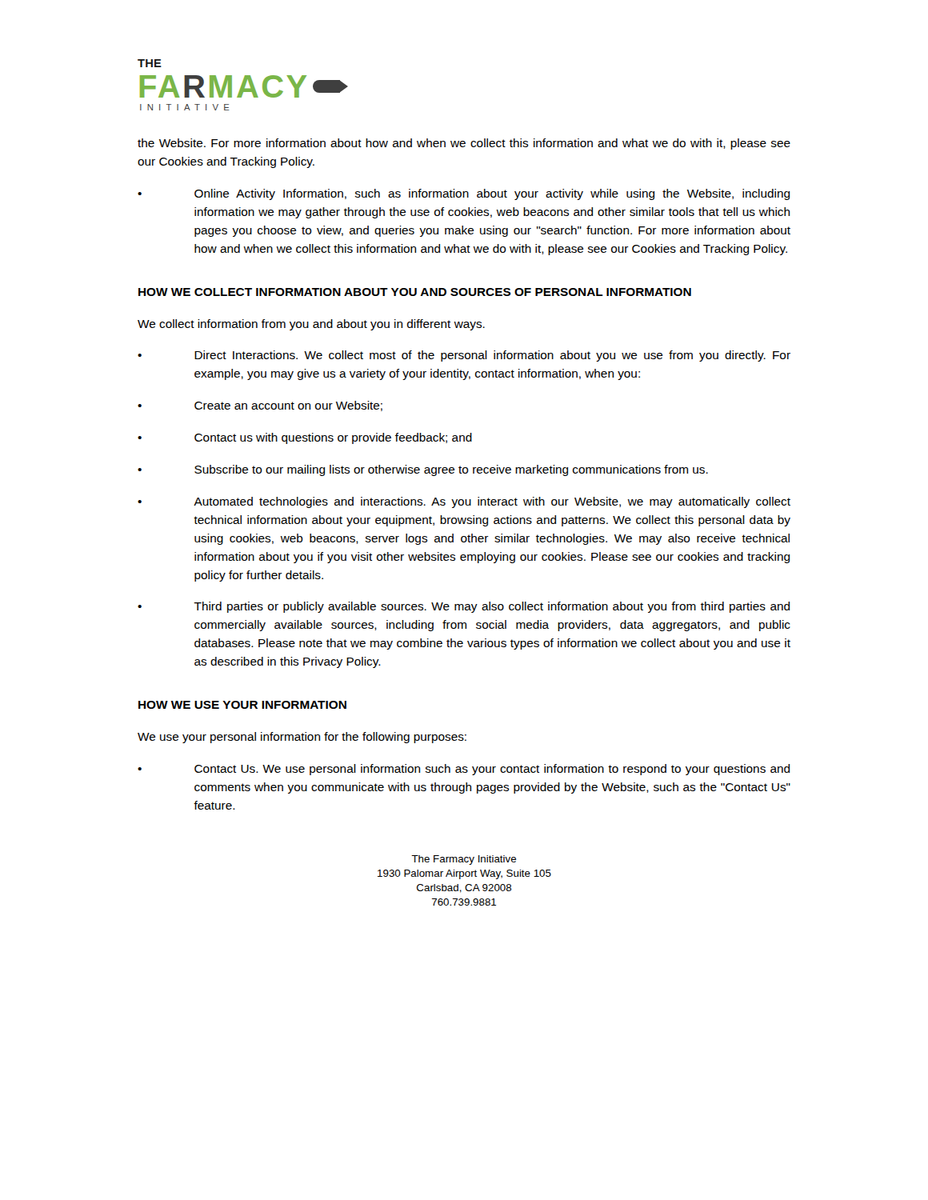THE FARMACY INITIATIVE
the Website. For more information about how and when we collect this information and what we do with it, please see our Cookies and Tracking Policy.
• Online Activity Information, such as information about your activity while using the Website, including information we may gather through the use of cookies, web beacons and other similar tools that tell us which pages you choose to view, and queries you make using our "search" function. For more information about how and when we collect this information and what we do with it, please see our Cookies and Tracking Policy.
How we collect information about you and sources of personal information
We collect information from you and about you in different ways.
• Direct Interactions. We collect most of the personal information about you we use from you directly. For example, you may give us a variety of your identity, contact information, when you:
• Create an account on our Website;
• Contact us with questions or provide feedback; and
• Subscribe to our mailing lists or otherwise agree to receive marketing communications from us.
• Automated technologies and interactions. As you interact with our Website, we may automatically collect technical information about your equipment, browsing actions and patterns. We collect this personal data by using cookies, web beacons, server logs and other similar technologies. We may also receive technical information about you if you visit other websites employing our cookies. Please see our cookies and tracking policy for further details.
• Third parties or publicly available sources. We may also collect information about you from third parties and commercially available sources, including from social media providers, data aggregators, and public databases. Please note that we may combine the various types of information we collect about you and use it as described in this Privacy Policy.
How we use your information
We use your personal information for the following purposes:
• Contact Us. We use personal information such as your contact information to respond to your questions and comments when you communicate with us through pages provided by the Website, such as the "Contact Us" feature.
The Farmacy Initiative
1930 Palomar Airport Way, Suite 105
Carlsbad, CA 92008
760.739.9881